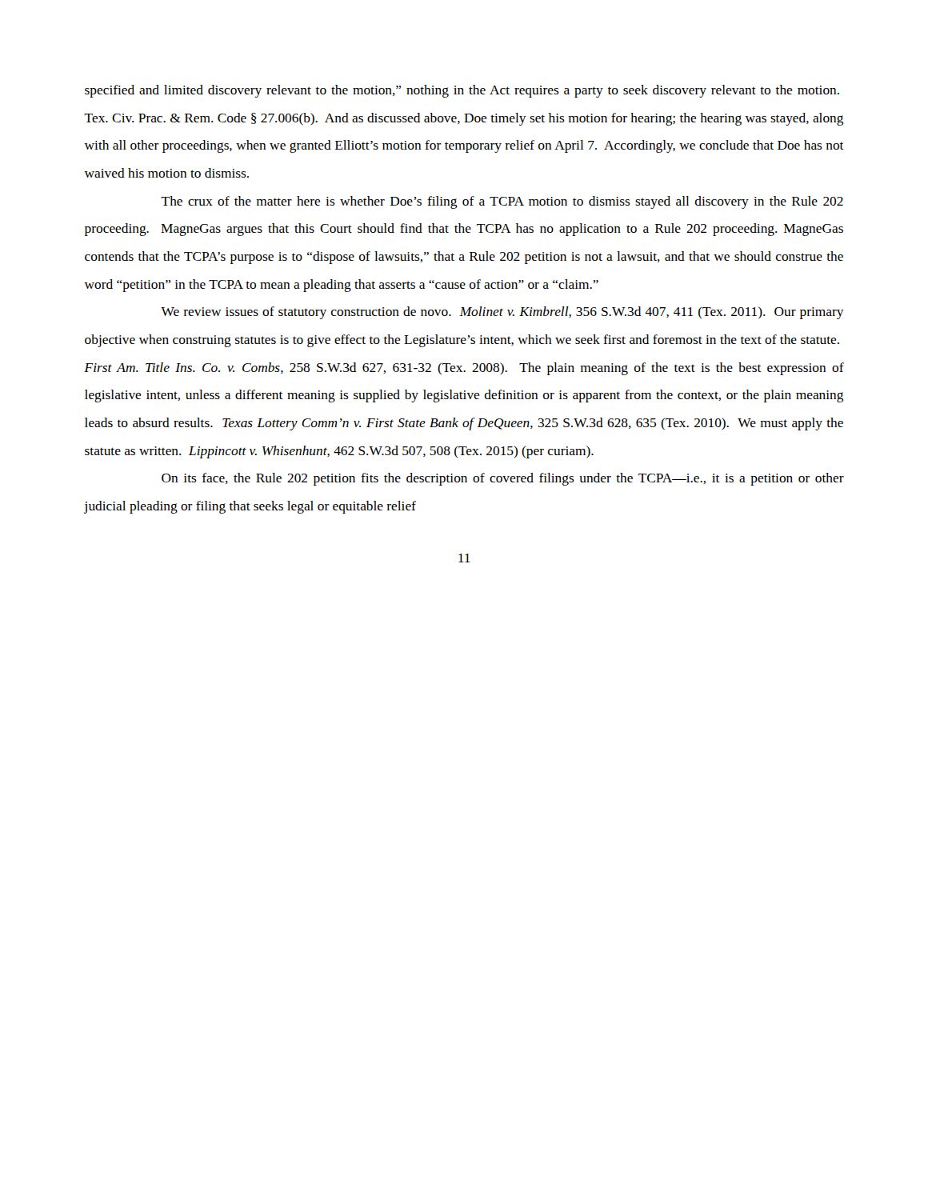specified and limited discovery relevant to the motion,” nothing in the Act requires a party to seek discovery relevant to the motion. Tex. Civ. Prac. & Rem. Code § 27.006(b). And as discussed above, Doe timely set his motion for hearing; the hearing was stayed, along with all other proceedings, when we granted Elliott’s motion for temporary relief on April 7. Accordingly, we conclude that Doe has not waived his motion to dismiss.
The crux of the matter here is whether Doe’s filing of a TCPA motion to dismiss stayed all discovery in the Rule 202 proceeding. MagneGas argues that this Court should find that the TCPA has no application to a Rule 202 proceeding. MagneGas contends that the TCPA’s purpose is to “dispose of lawsuits,” that a Rule 202 petition is not a lawsuit, and that we should construe the word “petition” in the TCPA to mean a pleading that asserts a “cause of action” or a “claim.”
We review issues of statutory construction de novo. Molinet v. Kimbrell, 356 S.W.3d 407, 411 (Tex. 2011). Our primary objective when construing statutes is to give effect to the Legislature’s intent, which we seek first and foremost in the text of the statute. First Am. Title Ins. Co. v. Combs, 258 S.W.3d 627, 631-32 (Tex. 2008). The plain meaning of the text is the best expression of legislative intent, unless a different meaning is supplied by legislative definition or is apparent from the context, or the plain meaning leads to absurd results. Texas Lottery Comm’n v. First State Bank of DeQueen, 325 S.W.3d 628, 635 (Tex. 2010). We must apply the statute as written. Lippincott v. Whisenhunt, 462 S.W.3d 507, 508 (Tex. 2015) (per curiam).
On its face, the Rule 202 petition fits the description of covered filings under the TCPA—i.e., it is a petition or other judicial pleading or filing that seeks legal or equitable relief
11